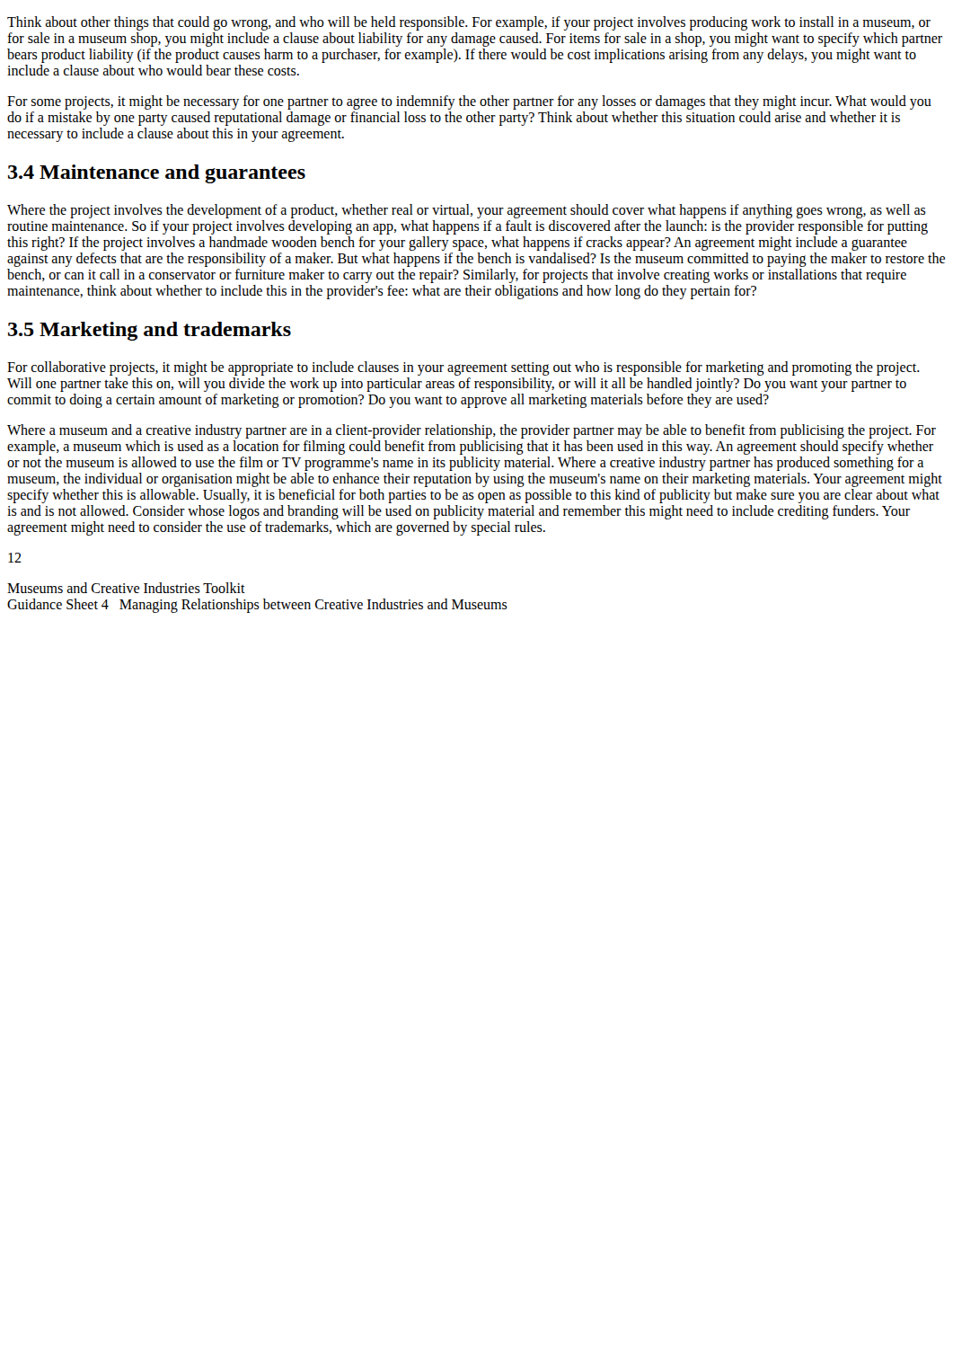Think about other things that could go wrong, and who will be held responsible. For example, if your project involves producing work to install in a museum, or for sale in a museum shop, you might include a clause about liability for any damage caused. For items for sale in a shop, you might want to specify which partner bears product liability (if the product causes harm to a purchaser, for example). If there would be cost implications arising from any delays, you might want to include a clause about who would bear these costs.
For some projects, it might be necessary for one partner to agree to indemnify the other partner for any losses or damages that they might incur. What would you do if a mistake by one party caused reputational damage or financial loss to the other party? Think about whether this situation could arise and whether it is necessary to include a clause about this in your agreement.
3.4 Maintenance and guarantees
Where the project involves the development of a product, whether real or virtual, your agreement should cover what happens if anything goes wrong, as well as routine maintenance. So if your project involves developing an app, what happens if a fault is discovered after the launch: is the provider responsible for putting this right? If the project involves a handmade wooden bench for your gallery space, what happens if cracks appear? An agreement might include a guarantee against any defects that are the responsibility of a maker. But what happens if the bench is vandalised? Is the museum committed to paying the maker to restore the bench, or can it call in a conservator or furniture maker to carry out the repair? Similarly, for projects that involve creating works or installations that require maintenance, think about whether to include this in the provider's fee: what are their obligations and how long do they pertain for?
3.5 Marketing and trademarks
For collaborative projects, it might be appropriate to include clauses in your agreement setting out who is responsible for marketing and promoting the project. Will one partner take this on, will you divide the work up into particular areas of responsibility, or will it all be handled jointly? Do you want your partner to commit to doing a certain amount of marketing or promotion? Do you want to approve all marketing materials before they are used?
Where a museum and a creative industry partner are in a client-provider relationship, the provider partner may be able to benefit from publicising the project. For example, a museum which is used as a location for filming could benefit from publicising that it has been used in this way. An agreement should specify whether or not the museum is allowed to use the film or TV programme's name in its publicity material. Where a creative industry partner has produced something for a museum, the individual or organisation might be able to enhance their reputation by using the museum's name on their marketing materials. Your agreement might specify whether this is allowable. Usually, it is beneficial for both parties to be as open as possible to this kind of publicity but make sure you are clear about what is and is not allowed. Consider whose logos and branding will be used on publicity material and remember this might need to include crediting funders. Your agreement might need to consider the use of trademarks, which are governed by special rules.
12
Museums and Creative Industries Toolkit
Guidance Sheet 4 Managing Relationships between Creative Industries and Museums